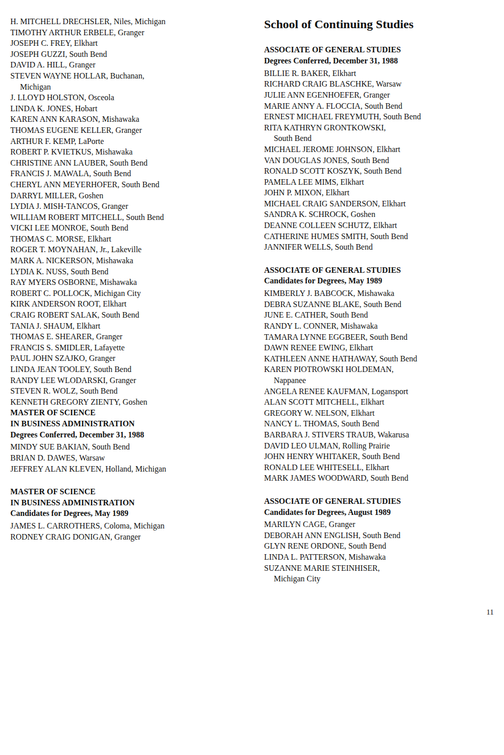H. MITCHELL DRECHSLER, Niles, Michigan
TIMOTHY ARTHUR ERBELE, Granger
JOSEPH C. FREY, Elkhart
JOSEPH GUZZI, South Bend
DAVID A. HILL, Granger
STEVEN WAYNE HOLLAR, Buchanan,
Michigan
J. LLOYD HOLSTON, Osceola
LINDA K. JONES, Hobart
KAREN ANN KARASON, Mishawaka
THOMAS EUGENE KELLER, Granger
ARTHUR F. KEMP, LaPorte
ROBERT P. KVIETKUS, Mishawaka
CHRISTINE ANN LAUBER, South Bend
FRANCIS J. MAWALA, South Bend
CHERYL ANN MEYERHOFER, South Bend
DARRYL MILLER, Goshen
LYDIA J. MISH-TANCOS, Granger
WILLIAM ROBERT MITCHELL, South Bend
VICKI LEE MONROE, South Bend
THOMAS C. MORSE, Elkhart
ROGER T. MOYNAHAN, Jr., Lakeville
MARK A. NICKERSON, Mishawaka
LYDIA K. NUSS, South Bend
RAY MYERS OSBORNE, Mishawaka
ROBERT C. POLLOCK, Michigan City
KIRK ANDERSON ROOT, Elkhart
CRAIG ROBERT SALAK, South Bend
TANIA J. SHAUM, Elkhart
THOMAS E. SHEARER, Granger
FRANCIS S. SMIDLER, Lafayette
PAUL JOHN SZAJKO, Granger
LINDA JEAN TOOLEY, South Bend
RANDY LEE WLODARSKI, Granger
STEVEN R. WOLZ, South Bend
KENNETH GREGORY ZIENTY, Goshen
Master of Science
in Business Administration
Degrees Conferred, December 31, 1988
MINDY SUE BAKIAN, South Bend
BRIAN D. DAWES, Warsaw
JEFFREY ALAN KLEVEN, Holland, Michigan
Master of Science
in Business Administration
Candidates for Degrees, May 1989
JAMES L. CARROTHERS, Coloma, Michigan
RODNEY CRAIG DONIGAN, Granger
School of Continuing Studies
Associate of General Studies
Degrees Conferred, December 31, 1988
BILLIE R. BAKER, Elkhart
RICHARD CRAIG BLASCHKE, Warsaw
JULIE ANN EGENHOEFER, Granger
MARIE ANNY A. FLOCCIA, South Bend
ERNEST MICHAEL FREYMUTH, South Bend
RITA KATHRYN GRONTKOWSKI,
South Bend
MICHAEL JEROME JOHNSON, Elkhart
VAN DOUGLAS JONES, South Bend
RONALD SCOTT KOSZYK, South Bend
PAMELA LEE MIMS, Elkhart
JOHN P. MIXON, Elkhart
MICHAEL CRAIG SANDERSON, Elkhart
SANDRA K. SCHROCK, Goshen
DEANNE COLLEEN SCHUTZ, Elkhart
CATHERINE HUMES SMITH, South Bend
JANNIFER WELLS, South Bend
Associate of General Studies
Candidates for Degrees, May 1989
KIMBERLY J. BABCOCK, Mishawaka
DEBRA SUZANNE BLAKE, South Bend
JUNE E. CATHER, South Bend
RANDY L. CONNER, Mishawaka
TAMARA LYNNE EGGBEER, South Bend
DAWN RENEE EWING, Elkhart
KATHLEEN ANNE HATHAWAY, South Bend
KAREN PIOTROWSKI HOLDEMAN,
Nappanee
ANGELA RENEE KAUFMAN, Logansport
ALAN SCOTT MITCHELL, Elkhart
GREGORY W. NELSON, Elkhart
NANCY L. THOMAS, South Bend
BARBARA J. STIVERS TRAUB, Wakarusa
DAVID LEO ULMAN, Rolling Prairie
JOHN HENRY WHITAKER, South Bend
RONALD LEE WHITESELL, Elkhart
MARK JAMES WOODWARD, South Bend
Associate of General Studies
Candidates for Degrees, August 1989
MARILYN CAGE, Granger
DEBORAH ANN ENGLISH, South Bend
GLYN RENE ORDONE, South Bend
LINDA L. PATTERSON, Mishawaka
SUZANNE MARIE STEINHISER,
Michigan City
11